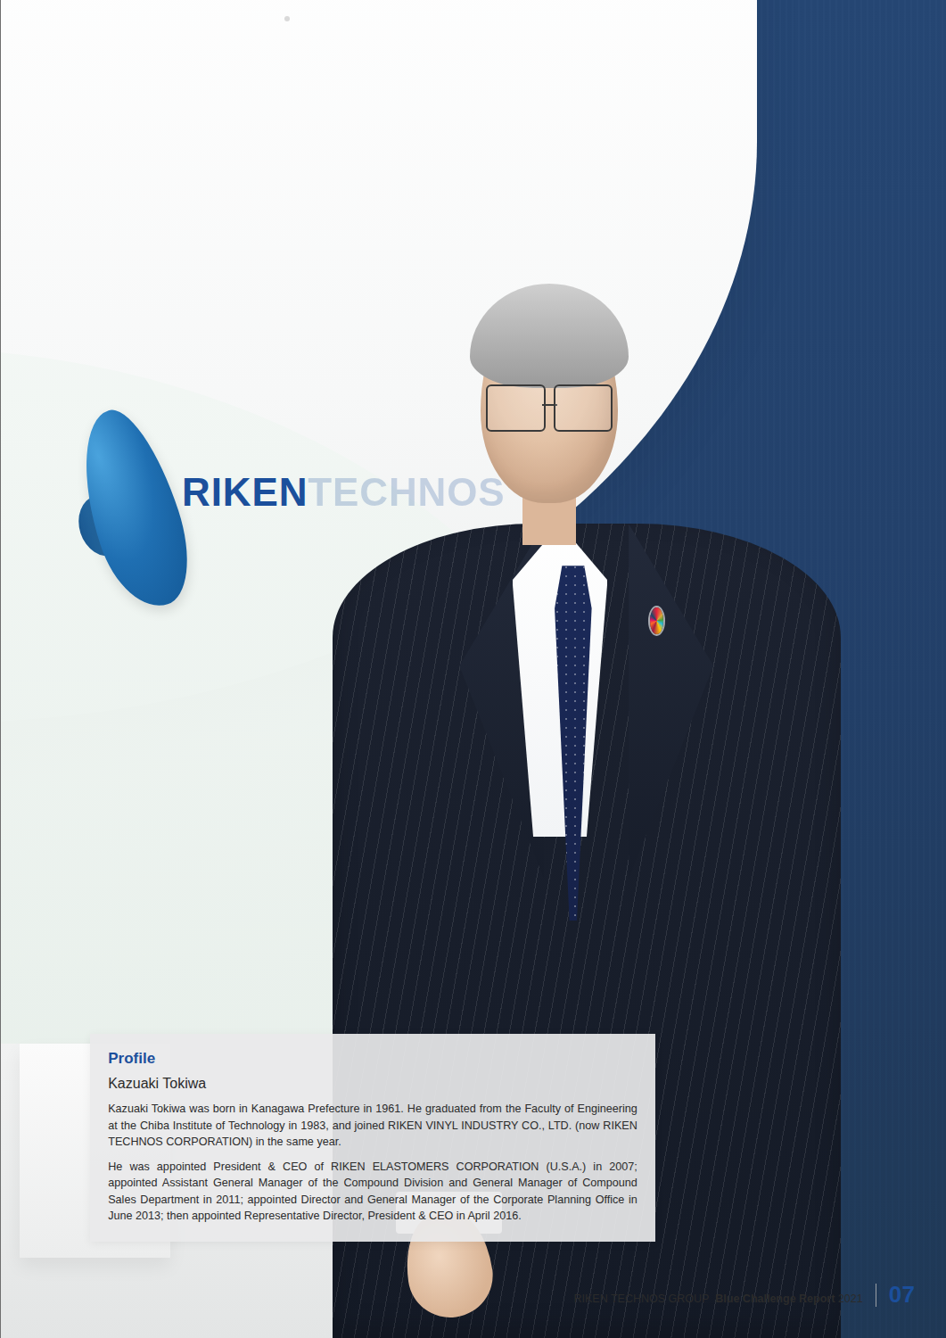RIKENTECHNOS
Profile
Kazuaki Tokiwa
Kazuaki Tokiwa was born in Kanagawa Prefecture in 1961. He graduated from the Faculty of Engineering at the Chiba Institute of Technology in 1983, and joined RIKEN VINYL INDUSTRY CO., LTD. (now RIKEN TECHNOS CORPORATION) in the same year.
He was appointed President & CEO of RIKEN ELASTOMERS CORPORATION (U.S.A.) in 2007; appointed Assistant General Manager of the Compound Division and General Manager of Compound Sales Department in 2011; appointed Director and General Manager of the Corporate Planning Office in June 2013; then appointed Representative Director, President & CEO in April 2016.
RIKEN TECHNOS GROUP Blue Challenge Report 2021
07